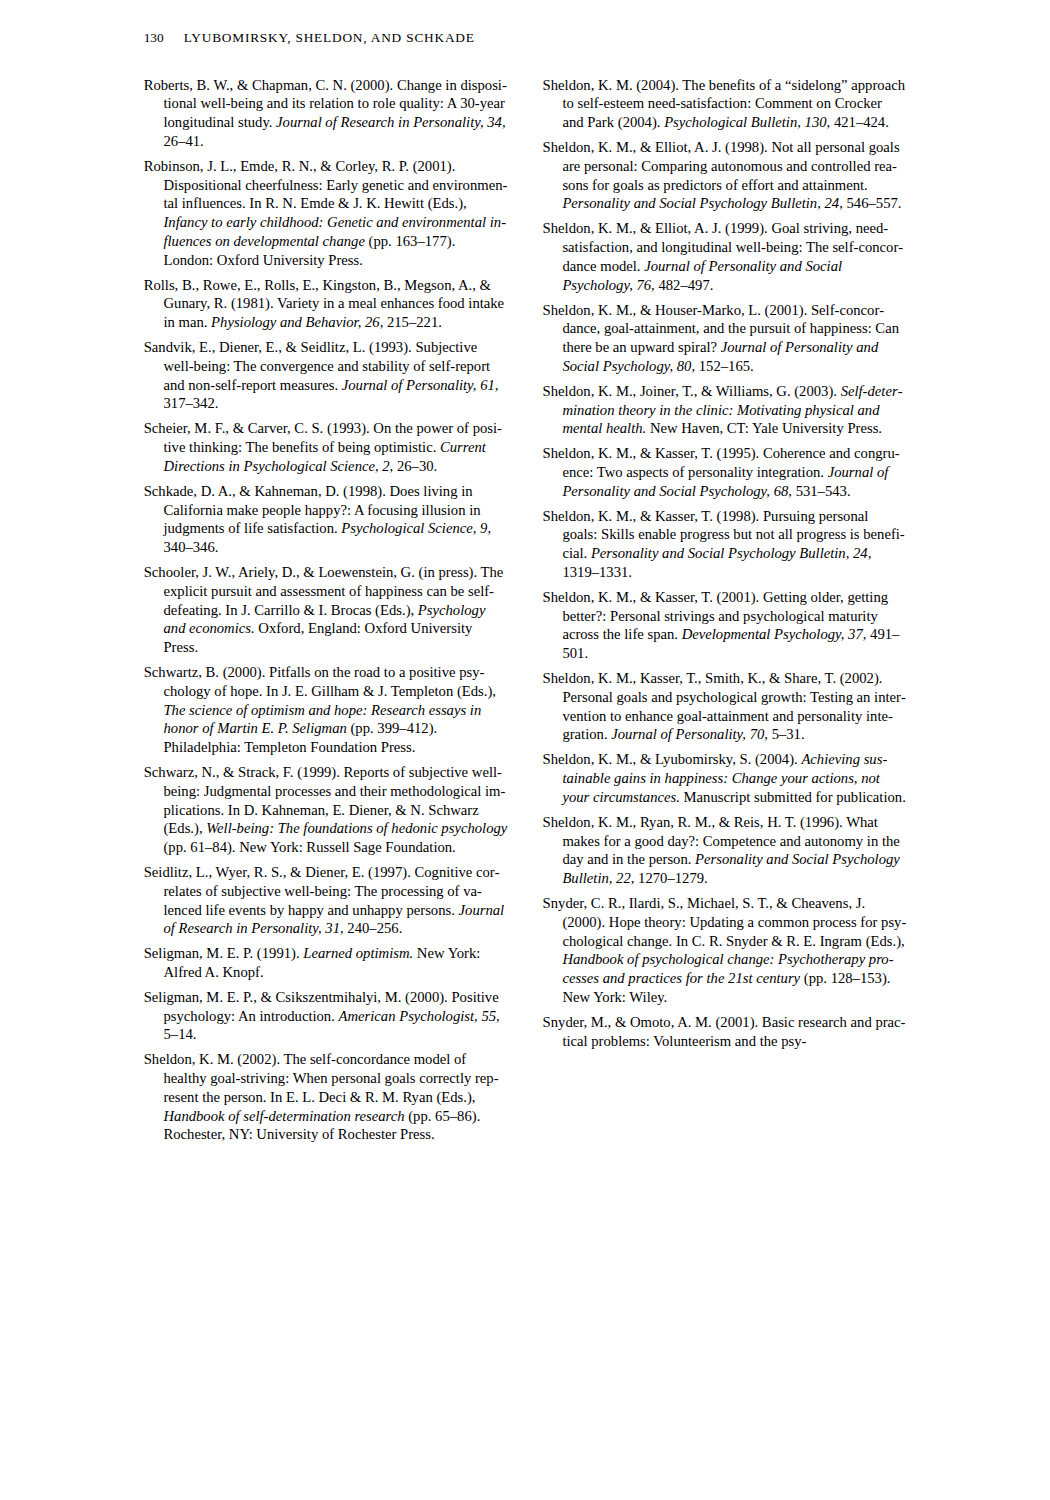130 Lyubomirsky, Sheldon, and Schkade
Roberts, B. W., & Chapman, C. N. (2000). Change in dispositional well-being and its relation to role quality: A 30-year longitudinal study. Journal of Research in Personality, 34, 26–41.
Robinson, J. L., Emde, R. N., & Corley, R. P. (2001). Dispositional cheerfulness: Early genetic and environmental influences. In R. N. Emde & J. K. Hewitt (Eds.), Infancy to early childhood: Genetic and environmental influences on developmental change (pp. 163–177). London: Oxford University Press.
Rolls, B., Rowe, E., Rolls, E., Kingston, B., Megson, A., & Gunary, R. (1981). Variety in a meal enhances food intake in man. Physiology and Behavior, 26, 215–221.
Sandvik, E., Diener, E., & Seidlitz, L. (1993). Subjective well-being: The convergence and stability of self-report and non-self-report measures. Journal of Personality, 61, 317–342.
Scheier, M. F., & Carver, C. S. (1993). On the power of positive thinking: The benefits of being optimistic. Current Directions in Psychological Science, 2, 26–30.
Schkade, D. A., & Kahneman, D. (1998). Does living in California make people happy?: A focusing illusion in judgments of life satisfaction. Psychological Science, 9, 340–346.
Schooler, J. W., Ariely, D., & Loewenstein, G. (in press). The explicit pursuit and assessment of happiness can be self-defeating. In J. Carrillo & I. Brocas (Eds.), Psychology and economics. Oxford, England: Oxford University Press.
Schwartz, B. (2000). Pitfalls on the road to a positive psychology of hope. In J. E. Gillham & J. Templeton (Eds.), The science of optimism and hope: Research essays in honor of Martin E. P. Seligman (pp. 399–412). Philadelphia: Templeton Foundation Press.
Schwarz, N., & Strack, F. (1999). Reports of subjective well-being: Judgmental processes and their methodological implications. In D. Kahneman, E. Diener, & N. Schwarz (Eds.), Well-being: The foundations of hedonic psychology (pp. 61–84). New York: Russell Sage Foundation.
Seidlitz, L., Wyer, R. S., & Diener, E. (1997). Cognitive correlates of subjective well-being: The processing of valenced life events by happy and unhappy persons. Journal of Research in Personality, 31, 240–256.
Seligman, M. E. P. (1991). Learned optimism. New York: Alfred A. Knopf.
Seligman, M. E. P., & Csikszentmihalyi, M. (2000). Positive psychology: An introduction. American Psychologist, 55, 5–14.
Sheldon, K. M. (2002). The self-concordance model of healthy goal-striving: When personal goals correctly represent the person. In E. L. Deci & R. M. Ryan (Eds.), Handbook of self-determination research (pp. 65–86). Rochester, NY: University of Rochester Press.
Sheldon, K. M. (2004). The benefits of a “sidelong” approach to self-esteem need-satisfaction: Comment on Crocker and Park (2004). Psychological Bulletin, 130, 421–424.
Sheldon, K. M., & Elliot, A. J. (1998). Not all personal goals are personal: Comparing autonomous and controlled reasons for goals as predictors of effort and attainment. Personality and Social Psychology Bulletin, 24, 546–557.
Sheldon, K. M., & Elliot, A. J. (1999). Goal striving, need-satisfaction, and longitudinal well-being: The self-concordance model. Journal of Personality and Social Psychology, 76, 482–497.
Sheldon, K. M., & Houser-Marko, L. (2001). Self-concordance, goal-attainment, and the pursuit of happiness: Can there be an upward spiral? Journal of Personality and Social Psychology, 80, 152–165.
Sheldon, K. M., Joiner, T., & Williams, G. (2003). Self-determination theory in the clinic: Motivating physical and mental health. New Haven, CT: Yale University Press.
Sheldon, K. M., & Kasser, T. (1995). Coherence and congruence: Two aspects of personality integration. Journal of Personality and Social Psychology, 68, 531–543.
Sheldon, K. M., & Kasser, T. (1998). Pursuing personal goals: Skills enable progress but not all progress is beneficial. Personality and Social Psychology Bulletin, 24, 1319–1331.
Sheldon, K. M., & Kasser, T. (2001). Getting older, getting better?: Personal strivings and psychological maturity across the life span. Developmental Psychology, 37, 491–501.
Sheldon, K. M., Kasser, T., Smith, K., & Share, T. (2002). Personal goals and psychological growth: Testing an intervention to enhance goal-attainment and personality integration. Journal of Personality, 70, 5–31.
Sheldon, K. M., & Lyubomirsky, S. (2004). Achieving sustainable gains in happiness: Change your actions, not your circumstances. Manuscript submitted for publication.
Sheldon, K. M., Ryan, R. M., & Reis, H. T. (1996). What makes for a good day?: Competence and autonomy in the day and in the person. Personality and Social Psychology Bulletin, 22, 1270–1279.
Snyder, C. R., Ilardi, S., Michael, S. T., & Cheavens, J. (2000). Hope theory: Updating a common process for psychological change. In C. R. Snyder & R. E. Ingram (Eds.), Handbook of psychological change: Psychotherapy processes and practices for the 21st century (pp. 128–153). New York: Wiley.
Snyder, M., & Omoto, A. M. (2001). Basic research and practical problems: Volunteerism and the psy-